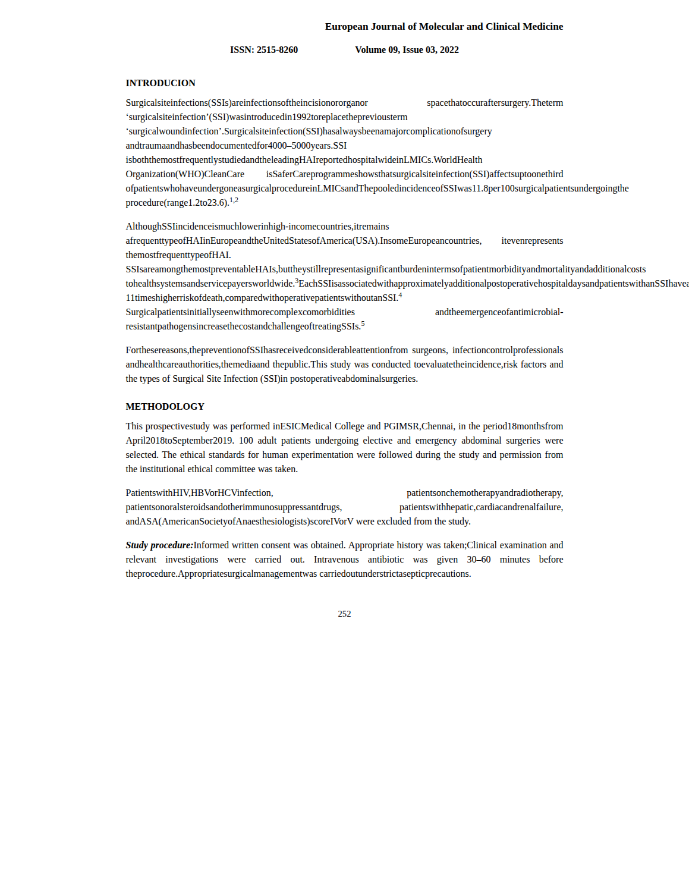European Journal of Molecular and Clinical Medicine
ISSN: 2515-8260 Volume 09, Issue 03, 2022
Introducion
Surgicalsiteinfections(SSIs)areinfectionsoftheincisionororganor spacethatoccuraftersurgery.Theterm ‘surgicalsiteinfection’(SSI)wasintroducedin1992toreplacethepreviousterm ‘surgicalwoundinfection’.Surgicalsiteinfection(SSI)hasalwaysbeenamajorcomplicationofsurgery andtraumaandhasbeendocumentedfor4000–5000years.SSI isboththemostfrequentlystudiedandtheleadingHAIreportedhospitalwideinLMICs.WorldHealth Organization(WHO)CleanCare isSaferCareprogrammeshowsthatsurgicalsiteinfection(SSI)affectsuptoonethird ofpatientswhohaveundergoneasurgicalprocedureinLMICsandThepooledincidenceofSSIwas11.8per100surgicalpatientsundergoingthe procedure(range1.2to23.6).1,2
AlthoughSSIincidenceismuchlowerinhigh-incomecountries,itremains afrequenttypeofHAIinEuropeandtheUnitedStatesofAmerica(USA).InsomeEuropeancountries, itevenrepresents themostfrequenttypeofHAI. SSIsareamongthemostpreventableHAIs,buttheystillrepresentasignificantburdenintermsofpatientmorbidityandmortalityandadditionalcosts tohealthsystemsandservicepayersworldwide.3EachSSIisassociatedwithapproximatelyadditionalpostoperativehospitaldaysandpatientswithanSSIhavea2-11timeshigherriskofdeath,comparedwithoperativepatientswithoutanSSI.4 Surgicalpatientsinitiallyseenwithmorecomplexcomorbidities andtheemergenceofantimicrobial-resistantpathogensincreasethecostandchallengeoftreatingSSIs.5
Forthesereasons,thepreventionofSSIhasreceivedconsiderableattentionfrom surgeons, infectioncontrolprofessionals andhealthcareauthorities,themediaand thepublic.This study was conducted toevaluatetheincidence,risk factors and the types of Surgical Site Infection (SSI)in postoperativeabdominalsurgeries.
Methodology
This prospectivestudy was performed inESICMedical College and PGIMSR,Chennai, in the period18monthsfrom April2018toSeptember2019. 100 adult patients undergoing elective and emergency abdominal surgeries were selected. The ethical standards for human experimentation were followed during the study and permission from the institutional ethical committee was taken.
PatientswithHIV,HBVorHCVinfection, patientsonchemotherapyandradiotherapy, patientsonoralsteroidsandotherimmunosuppressantdrugs, patientswithhepatic,cardiacandrenalfailure, andASA(AmericanSocietyofAnaesthesiologists)scoreIVorV were excluded from the study.
Study procedure: Informed written consent was obtained. Appropriate history was taken;Clinical examination and relevant investigations were carried out. Intravenous antibiotic was given 30–60 minutes before theprocedure.Appropriatesurgicalmanagementwas carriedoutunderstrictasepticprecautions.
252